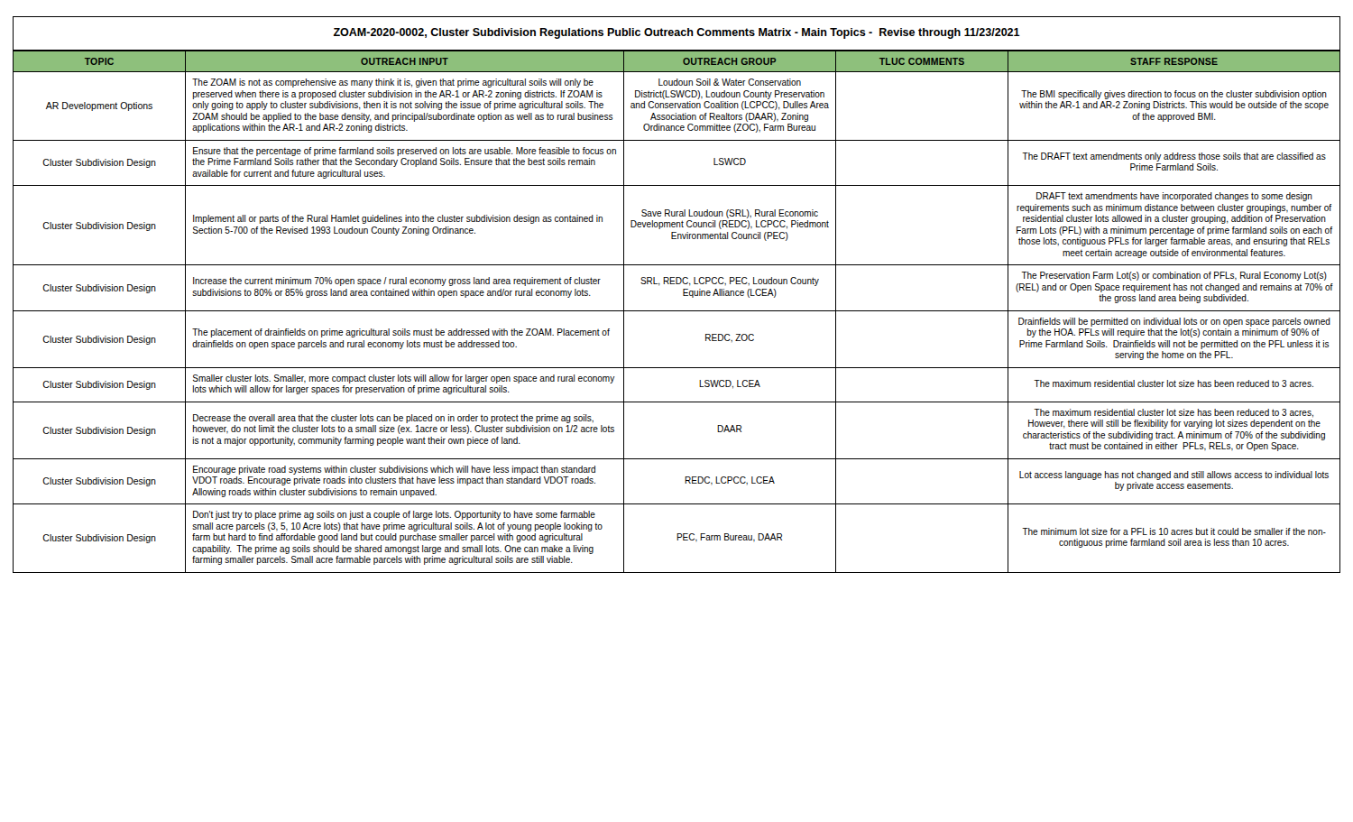ZOAM-2020-0002, Cluster Subdivision Regulations Public Outreach Comments Matrix - Main Topics - Revise through 11/23/2021
| TOPIC | OUTREACH INPUT | OUTREACH GROUP | TLUC COMMENTS | STAFF RESPONSE |
| --- | --- | --- | --- | --- |
| AR Development Options | The ZOAM is not as comprehensive as many think it is, given that prime agricultural soils will only be preserved when there is a proposed cluster subdivision in the AR-1 or AR-2 zoning districts. If ZOAM is only going to apply to cluster subdivisions, then it is not solving the issue of prime agricultural soils. The ZOAM should be applied to the base density, and principal/subordinate option as well as to rural business applications within the AR-1 and AR-2 zoning districts. | Loudoun Soil & Water Conservation District(LSWCD), Loudoun County Preservation and Conservation Coalition (LCPCC), Dulles Area Association of Realtors (DAAR), Zoning Ordinance Committee (ZOC), Farm Bureau | | The BMI specifically gives direction to focus on the cluster subdivision option within the AR-1 and AR-2 Zoning Districts. This would be outside of the scope of the approved BMI. |
| Cluster Subdivision Design | Ensure that the percentage of prime farmland soils preserved on lots are usable. More feasible to focus on the Prime Farmland Soils rather that the Secondary Cropland Soils. Ensure that the best soils remain available for current and future agricultural uses. | LSWCD | | The DRAFT text amendments only address those soils that are classified as Prime Farmland Soils. |
| Cluster Subdivision Design | Implement all or parts of the Rural Hamlet guidelines into the cluster subdivision design as contained in Section 5-700 of the Revised 1993 Loudoun County Zoning Ordinance. | Save Rural Loudoun (SRL), Rural Economic Development Council (REDC), LCPCC, Piedmont Environmental Council (PEC) | | DRAFT text amendments have incorporated changes to some design requirements such as minimum distance between cluster groupings, number of residential cluster lots allowed in a cluster grouping, addition of Preservation Farm Lots (PFL) with a minimum percentage of prime farmland soils on each of those lots, contiguous PFLs for larger farmable areas, and ensuring that RELs meet certain acreage outside of environmental features. |
| Cluster Subdivision Design | Increase the current minimum 70% open space / rural economy gross land area requirement of cluster subdivisions to 80% or 85% gross land area contained within open space and/or rural economy lots. | SRL, REDC, LCPCC, PEC, Loudoun County Equine Alliance (LCEA) | | The Preservation Farm Lot(s) or combination of PFLs, Rural Economy Lot(s) (REL) and or Open Space requirement has not changed and remains at 70% of the gross land area being subdivided. |
| Cluster Subdivision Design | The placement of drainfields on prime agricultural soils must be addressed with the ZOAM. Placement of drainfields on open space parcels and rural economy lots must be addressed too. | REDC, ZOC | | Drainfields will be permitted on individual lots or on open space parcels owned by the HOA. PFLs will require that the lot(s) contain a minimum of 90% of Prime Farmland Soils. Drainfields will not be permitted on the PFL unless it is serving the home on the PFL. |
| Cluster Subdivision Design | Smaller cluster lots. Smaller, more compact cluster lots will allow for larger open space and rural economy lots which will allow for larger spaces for preservation of prime agricultural soils. | LSWCD, LCEA | | The maximum residential cluster lot size has been reduced to 3 acres. |
| Cluster Subdivision Design | Decrease the overall area that the cluster lots can be placed on in order to protect the prime ag soils, however, do not limit the cluster lots to a small size (ex. 1acre or less). Cluster subdivision on 1/2 acre lots is not a major opportunity, community farming people want their own piece of land. | DAAR | | The maximum residential cluster lot size has been reduced to 3 acres, However, there will still be flexibility for varying lot sizes dependent on the characteristics of the subdividing tract. A minimum of 70% of the subdividing tract must be contained in either PFLs, RELs, or Open Space. |
| Cluster Subdivision Design | Encourage private road systems within cluster subdivisions which will have less impact than standard VDOT roads. Encourage private roads into clusters that have less impact than standard VDOT roads. Allowing roads within cluster subdivisions to remain unpaved. | REDC, LCPCC, LCEA | | Lot access language has not changed and still allows access to individual lots by private access easements. |
| Cluster Subdivision Design | Don't just try to place prime ag soils on just a couple of large lots. Opportunity to have some farmable small acre parcels (3, 5, 10 Acre lots) that have prime agricultural soils. A lot of young people looking to farm but hard to find affordable good land but could purchase smaller parcel with good agricultural capability. The prime ag soils should be shared amongst large and small lots. One can make a living farming smaller parcels. Small acre farmable parcels with prime agricultural soils are still viable. | PEC, Farm Bureau, DAAR | | The minimum lot size for a PFL is 10 acres but it could be smaller if the non-contiguous prime farmland soil area is less than 10 acres. |